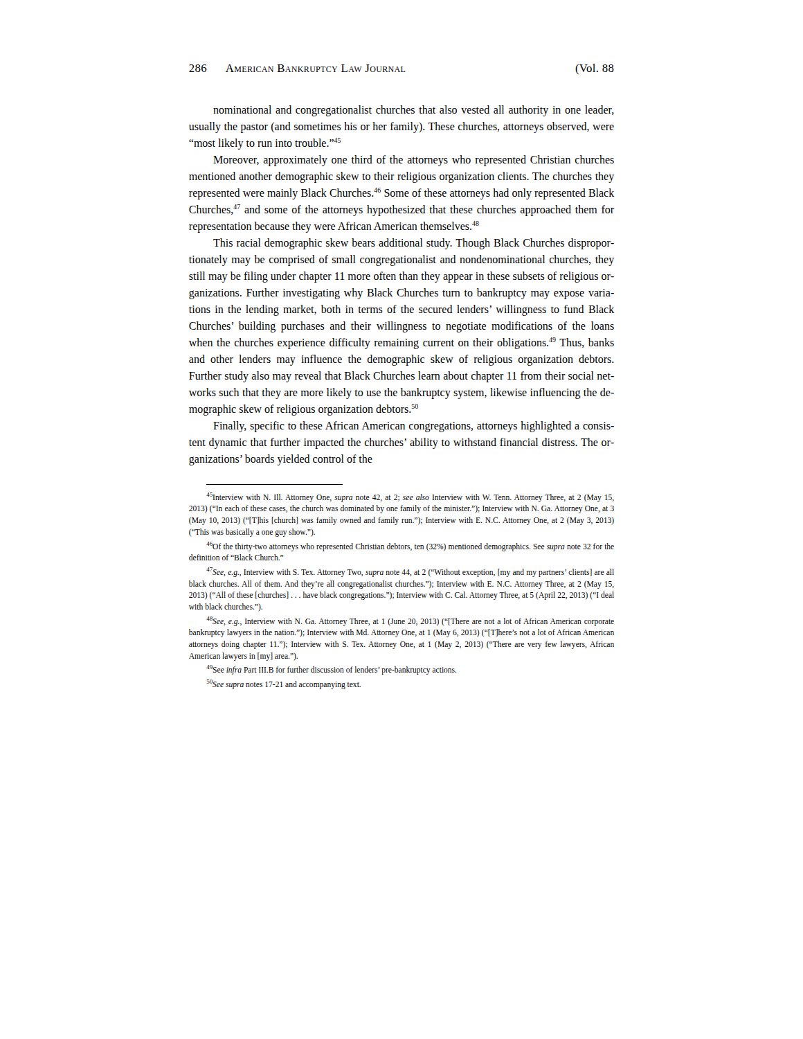286 American Bankruptcy Law Journal (Vol. 88
nominational and congregationalist churches that also vested all authority in one leader, usually the pastor (and sometimes his or her family). These churches, attorneys observed, were “most likely to run into trouble.”45
Moreover, approximately one third of the attorneys who represented Christian churches mentioned another demographic skew to their religious organization clients. The churches they represented were mainly Black Churches.46 Some of these attorneys had only represented Black Churches,47 and some of the attorneys hypothesized that these churches approached them for representation because they were African American themselves.48
This racial demographic skew bears additional study. Though Black Churches disproportionately may be comprised of small congregationalist and nondenominational churches, they still may be filing under chapter 11 more often than they appear in these subsets of religious organizations. Further investigating why Black Churches turn to bankruptcy may expose variations in the lending market, both in terms of the secured lenders’ willingness to fund Black Churches’ building purchases and their willingness to negotiate modifications of the loans when the churches experience difficulty remaining current on their obligations.49 Thus, banks and other lenders may influence the demographic skew of religious organization debtors. Further study also may reveal that Black Churches learn about chapter 11 from their social networks such that they are more likely to use the bankruptcy system, likewise influencing the demographic skew of religious organization debtors.50
Finally, specific to these African American congregations, attorneys highlighted a consistent dynamic that further impacted the churches’ ability to withstand financial distress. The organizations’ boards yielded control of the
45Interview with N. Ill. Attorney One, supra note 42, at 2; see also Interview with W. Tenn. Attorney Three, at 2 (May 15, 2013) (“In each of these cases, the church was dominated by one family of the minister.”); Interview with N. Ga. Attorney One, at 3 (May 10, 2013) (“[T]his [church] was family owned and family run.”); Interview with E. N.C. Attorney One, at 2 (May 3, 2013) (“This was basically a one guy show.”).
46Of the thirty-two attorneys who represented Christian debtors, ten (32%) mentioned demographics. See supra note 32 for the definition of “Black Church.”
47See, e.g., Interview with S. Tex. Attorney Two, supra note 44, at 2 (“Without exception, [my and my partners’ clients] are all black churches. All of them. And they’re all congregationalist churches.”); Interview with E. N.C. Attorney Three, at 2 (May 15, 2013) (“All of these [churches] . . . have black congregations.”); Interview with C. Cal. Attorney Three, at 5 (April 22, 2013) (“I deal with black churches.”).
48See, e.g., Interview with N. Ga. Attorney Three, at 1 (June 20, 2013) (“[There are not a lot of African American corporate bankruptcy lawyers in the nation.”); Interview with Md. Attorney One, at 1 (May 6, 2013) (“[T]here’s not a lot of African American attorneys doing chapter 11.”); Interview with S. Tex. Attorney One, at 1 (May 2, 2013) (“There are very few lawyers, African American lawyers in [my] area.”).
49See infra Part III.B for further discussion of lenders’ pre-bankruptcy actions.
50See supra notes 17-21 and accompanying text.